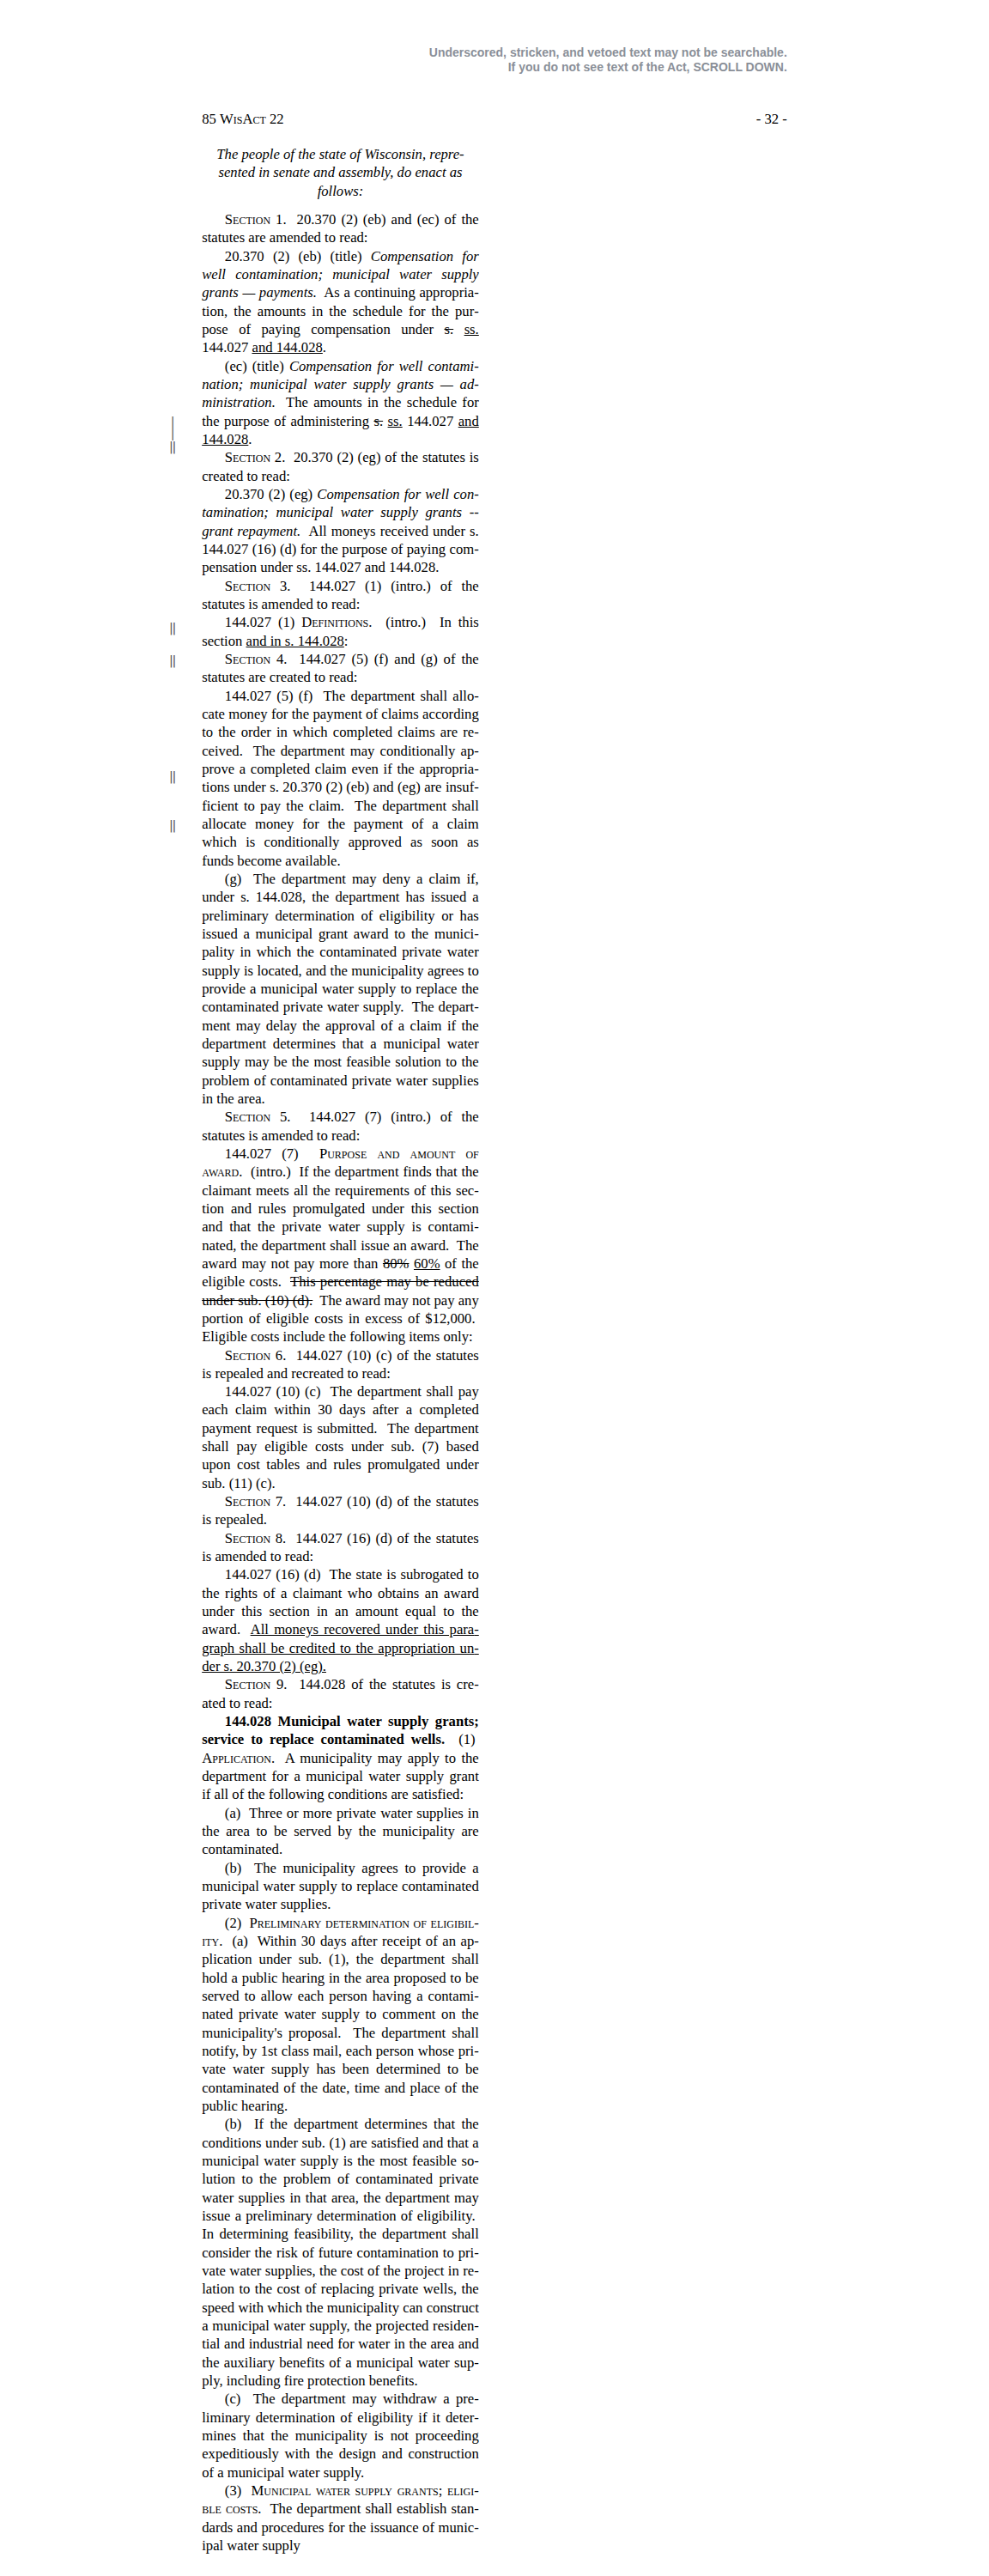Underscored, stricken, and vetoed text may not be searchable.
If you do not see text of the Act, SCROLL DOWN.
85 WisAct 22
- 32 -
|
|
‖
‖
‖
‖
‖
The people of the state of Wisconsin, represented in senate and assembly, do enact as follows:
Section 1. 20.370 (2) (eb) and (ec) of the statutes are amended to read:
20.370 (2) (eb) (title) Compensation for well contamination; municipal water supply grants — payments. As a continuing appropriation, the amounts in the schedule for the purpose of paying compensation under s. ss. 144.027 and 144.028.
(ec) (title) Compensation for well contamination; municipal water supply grants — administration. The amounts in the schedule for the purpose of administering s. ss. 144.027 and 144.028.
Section 2. 20.370 (2) (eg) of the statutes is created to read:
20.370 (2) (eg) Compensation for well contamination; municipal water supply grants -- grant repayment. All moneys received under s. 144.027 (16) (d) for the purpose of paying compensation under ss. 144.027 and 144.028.
Section 3. 144.027 (1) (intro.) of the statutes is amended to read:
144.027 (1) Definitions. (intro.) In this section and in s. 144.028:
Section 4. 144.027 (5) (f) and (g) of the statutes are created to read:
144.027 (5) (f) The department shall allocate money for the payment of claims according to the order in which completed claims are received. The department may conditionally approve a completed claim even if the appropriations under s. 20.370 (2) (eb) and (eg) are insufficient to pay the claim. The department shall allocate money for the payment of a claim which is conditionally approved as soon as funds become available.
(g) The department may deny a claim if, under s. 144.028, the department has issued a preliminary determination of eligibility or has issued a municipal grant award to the municipality in which the contaminated private water supply is located, and the municipality agrees to provide a municipal water supply to replace the contaminated private water supply. The department may delay the approval of a claim if the department determines that a municipal water supply may be the most feasible solution to the problem of contaminated private water supplies in the area.
Section 5. 144.027 (7) (intro.) of the statutes is amended to read:
144.027 (7) Purpose and amount of award. (intro.) If the department finds that the claimant meets all the requirements of this section and rules promulgated under this section and that the private water supply is contaminated, the department shall issue an award. The award may not pay more than 80% 60% of the eligible costs. This percentage may be reduced under sub. (10) (d). The award may not pay any portion of eligible costs in excess of $12,000. Eligible costs include the following items only:
Section 6. 144.027 (10) (c) of the statutes is repealed and recreated to read:
144.027 (10) (c) The department shall pay each claim within 30 days after a completed payment request is submitted. The department shall pay eligible costs under sub. (7) based upon cost tables and rules promulgated under sub. (11) (c).
Section 7. 144.027 (10) (d) of the statutes is repealed.
Section 8. 144.027 (16) (d) of the statutes is amended to read:
144.027 (16) (d) The state is subrogated to the rights of a claimant who obtains an award under this section in an amount equal to the award. All moneys recovered under this paragraph shall be credited to the appropriation under s. 20.370 (2) (eg).
Section 9. 144.028 of the statutes is created to read:
144.028 Municipal water supply grants; service to replace contaminated wells. (1) Application. A municipality may apply to the department for a municipal water supply grant if all of the following conditions are satisfied:
(a) Three or more private water supplies in the area to be served by the municipality are contaminated.
(b) The municipality agrees to provide a municipal water supply to replace contaminated private water supplies.
(2) Preliminary determination of eligibility. (a) Within 30 days after receipt of an application under sub. (1), the department shall hold a public hearing in the area proposed to be served to allow each person having a contaminated private water supply to comment on the municipality's proposal. The department shall notify, by 1st class mail, each person whose private water supply has been determined to be contaminated of the date, time and place of the public hearing.
(b) If the department determines that the conditions under sub. (1) are satisfied and that a municipal water supply is the most feasible solution to the problem of contaminated private water supplies in that area, the department may issue a preliminary determination of eligibility. In determining feasibility, the department shall consider the risk of future contamination to private water supplies, the cost of the project in relation to the cost of replacing private wells, the speed with which the municipality can construct a municipal water supply, the projected residential and industrial need for water in the area and the auxiliary benefits of a municipal water supply, including fire protection benefits.
(c) The department may withdraw a preliminary determination of eligibility if it determines that the municipality is not proceeding expeditiously with the design and construction of a municipal water supply.
(3) Municipal water supply grants; eligible costs. The department shall establish standards and procedures for the issuance of municipal water supply